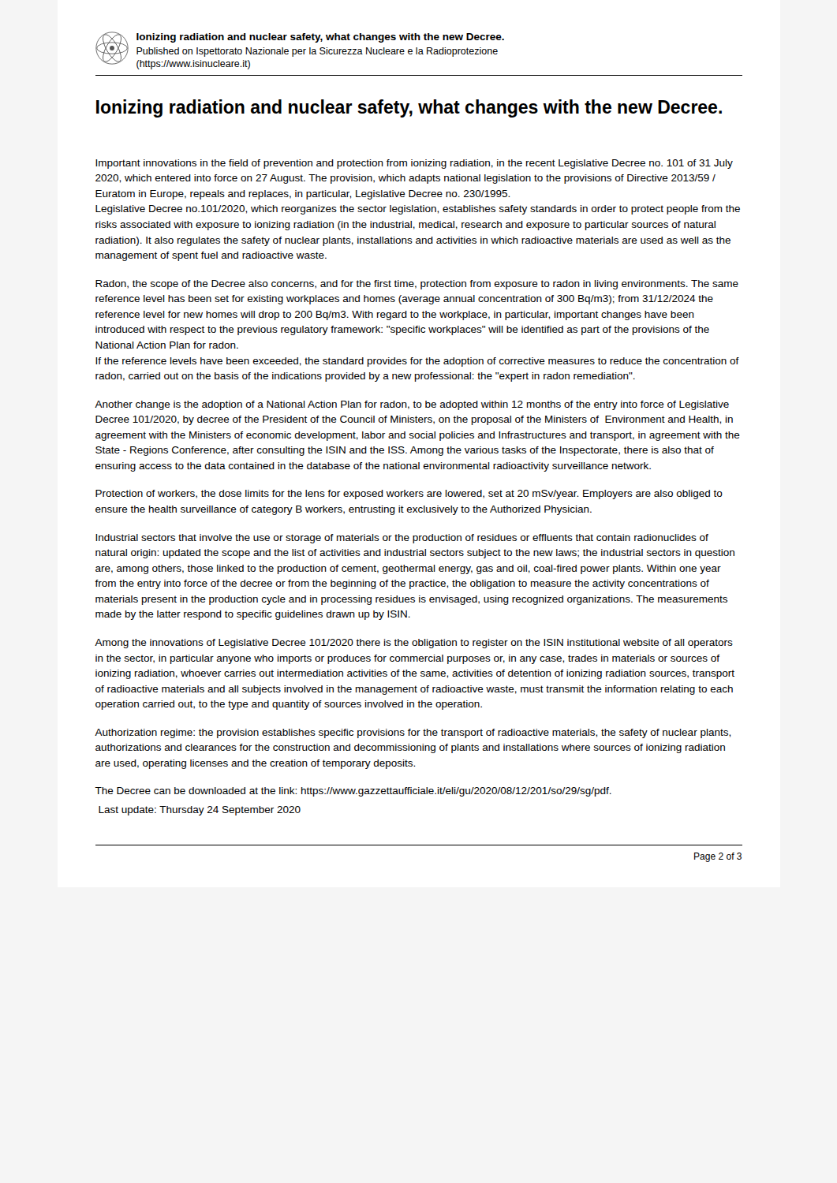Ionizing radiation and nuclear safety, what changes with the new Decree. Published on Ispettorato Nazionale per la Sicurezza Nucleare e la Radioprotezione (https://www.isinucleare.it)
Ionizing radiation and nuclear safety, what changes with the new Decree.
Important innovations in the field of prevention and protection from ionizing radiation, in the recent Legislative Decree no. 101 of 31 July 2020, which entered into force on 27 August. The provision, which adapts national legislation to the provisions of Directive 2013/59 / Euratom in Europe, repeals and replaces, in particular, Legislative Decree no. 230/1995.
Legislative Decree no.101/2020, which reorganizes the sector legislation, establishes safety standards in order to protect people from the risks associated with exposure to ionizing radiation (in the industrial, medical, research and exposure to particular sources of natural radiation). It also regulates the safety of nuclear plants, installations and activities in which radioactive materials are used as well as the management of spent fuel and radioactive waste.
Radon, the scope of the Decree also concerns, and for the first time, protection from exposure to radon in living environments. The same reference level has been set for existing workplaces and homes (average annual concentration of 300 Bq/m3); from 31/12/2024 the reference level for new homes will drop to 200 Bq/m3. With regard to the workplace, in particular, important changes have been introduced with respect to the previous regulatory framework: "specific workplaces" will be identified as part of the provisions of the National Action Plan for radon.
If the reference levels have been exceeded, the standard provides for the adoption of corrective measures to reduce the concentration of radon, carried out on the basis of the indications provided by a new professional: the "expert in radon remediation".
Another change is the adoption of a National Action Plan for radon, to be adopted within 12 months of the entry into force of Legislative Decree 101/2020, by decree of the President of the Council of Ministers, on the proposal of the Ministers of Environment and Health, in agreement with the Ministers of economic development, labor and social policies and Infrastructures and transport, in agreement with the State - Regions Conference, after consulting the ISIN and the ISS. Among the various tasks of the Inspectorate, there is also that of ensuring access to the data contained in the database of the national environmental radioactivity surveillance network.
Protection of workers, the dose limits for the lens for exposed workers are lowered, set at 20 mSv/year. Employers are also obliged to ensure the health surveillance of category B workers, entrusting it exclusively to the Authorized Physician.
Industrial sectors that involve the use or storage of materials or the production of residues or effluents that contain radionuclides of natural origin: updated the scope and the list of activities and industrial sectors subject to the new laws; the industrial sectors in question are, among others, those linked to the production of cement, geothermal energy, gas and oil, coal-fired power plants. Within one year from the entry into force of the decree or from the beginning of the practice, the obligation to measure the activity concentrations of materials present in the production cycle and in processing residues is envisaged, using recognized organizations. The measurements made by the latter respond to specific guidelines drawn up by ISIN.
Among the innovations of Legislative Decree 101/2020 there is the obligation to register on the ISIN institutional website of all operators in the sector, in particular anyone who imports or produces for commercial purposes or, in any case, trades in materials or sources of ionizing radiation, whoever carries out intermediation activities of the same, activities of detention of ionizing radiation sources, transport of radioactive materials and all subjects involved in the management of radioactive waste, must transmit the information relating to each operation carried out, to the type and quantity of sources involved in the operation.
Authorization regime: the provision establishes specific provisions for the transport of radioactive materials, the safety of nuclear plants, authorizations and clearances for the construction and decommissioning of plants and installations where sources of ionizing radiation are used, operating licenses and the creation of temporary deposits.
The Decree can be downloaded at the link: https://www.gazzettaufficiale.it/eli/gu/2020/08/12/201/so/29/sg/pdf.
Last update: Thursday 24 September 2020
Page 2 of 3